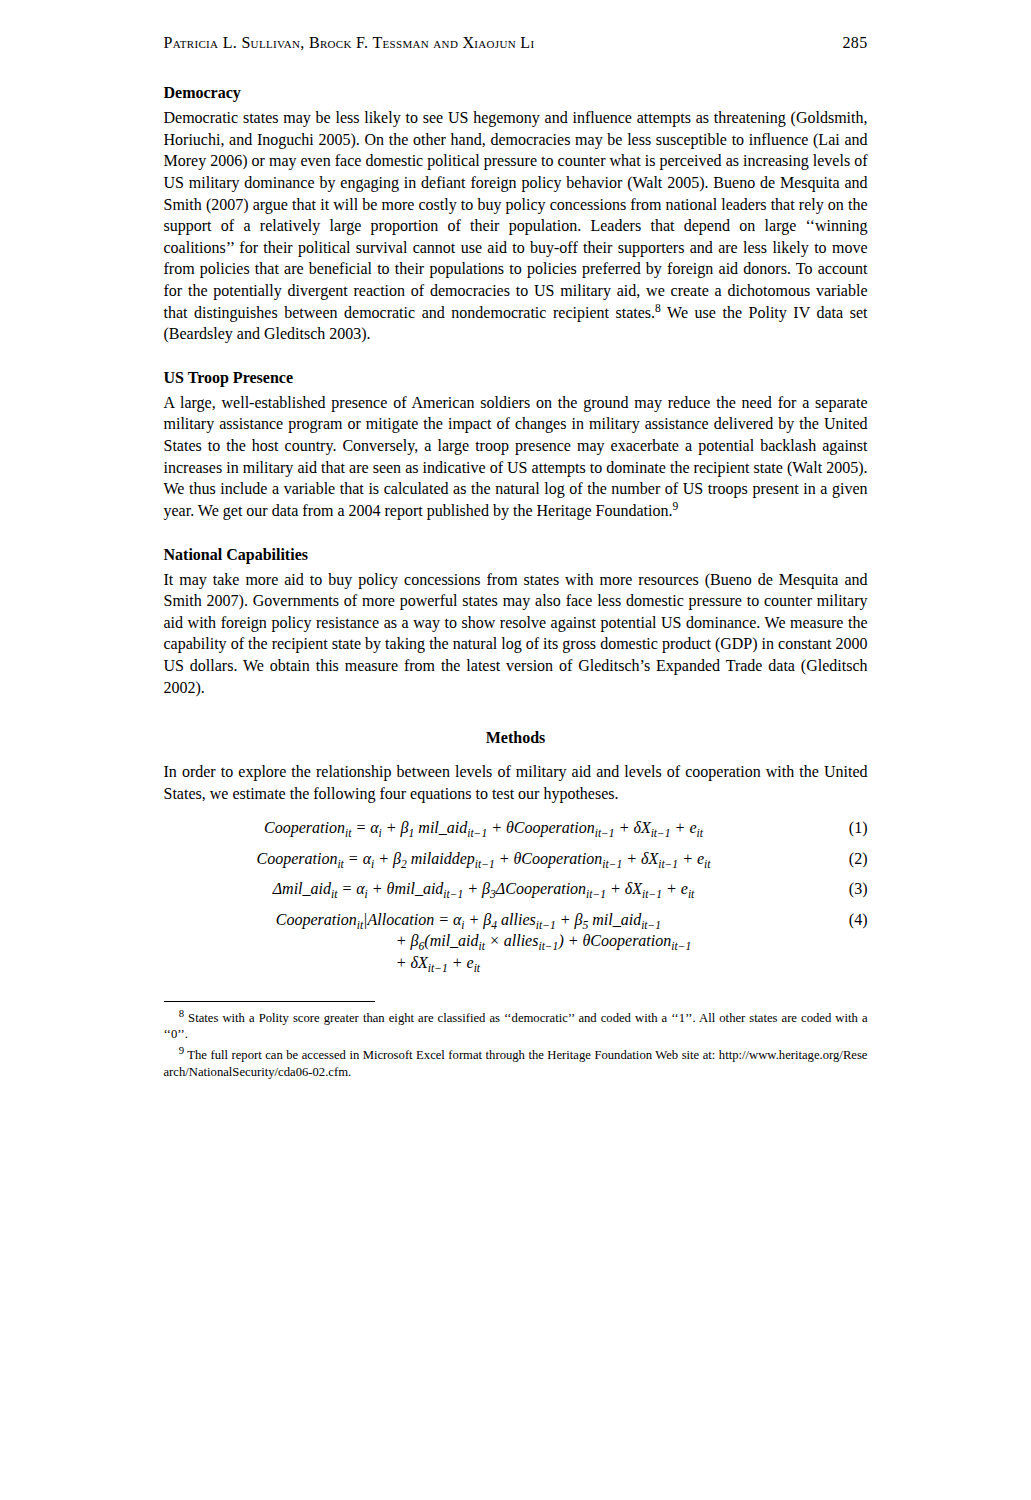Patricia L. Sullivan, Brock F. Tessman and Xiaojun Li 285
Democracy
Democratic states may be less likely to see US hegemony and influence attempts as threatening (Goldsmith, Horiuchi, and Inoguchi 2005). On the other hand, democracies may be less susceptible to influence (Lai and Morey 2006) or may even face domestic political pressure to counter what is perceived as increasing levels of US military dominance by engaging in defiant foreign policy behavior (Walt 2005). Bueno de Mesquita and Smith (2007) argue that it will be more costly to buy policy concessions from national leaders that rely on the support of a relatively large proportion of their population. Leaders that depend on large ‘‘winning coalitions’’ for their political survival cannot use aid to buy-off their supporters and are less likely to move from policies that are beneficial to their populations to policies preferred by foreign aid donors. To account for the potentially divergent reaction of democracies to US military aid, we create a dichotomous variable that distinguishes between democratic and nondemocratic recipient states.8 We use the Polity IV data set (Beardsley and Gleditsch 2003).
US Troop Presence
A large, well-established presence of American soldiers on the ground may reduce the need for a separate military assistance program or mitigate the impact of changes in military assistance delivered by the United States to the host country. Conversely, a large troop presence may exacerbate a potential backlash against increases in military aid that are seen as indicative of US attempts to dominate the recipient state (Walt 2005). We thus include a variable that is calculated as the natural log of the number of US troops present in a given year. We get our data from a 2004 report published by the Heritage Foundation.9
National Capabilities
It may take more aid to buy policy concessions from states with more resources (Bueno de Mesquita and Smith 2007). Governments of more powerful states may also face less domestic pressure to counter military aid with foreign policy resistance as a way to show resolve against potential US dominance. We measure the capability of the recipient state by taking the natural log of its gross domestic product (GDP) in constant 2000 US dollars. We obtain this measure from the latest version of Gleditsch’s Expanded Trade data (Gleditsch 2002).
Methods
In order to explore the relationship between levels of military aid and levels of cooperation with the United States, we estimate the following four equations to test our hypotheses.
Cooperationit = αi + β1 mil_aidit−1 + θCooperationit−1 + δXit−1 + eit
(1)
Cooperationit = αi + β2 milaiddepit−1 + θCooperationit−1 + δXit−1 + eit
(2)
Δmil_aidit = αi + θmil_aidit−1 + β3ΔCooperationit−1 + δXit−1 + eit
(3)
Cooperationit|Allocation = αi + β4 alliesit−1 + β5 mil_aidit−1 + β6(mil_aidit × alliesit−1) + θCooperationit−1 + δXit−1 + eit
(4)
8 States with a Polity score greater than eight are classified as ‘‘democratic’’ and coded with a ‘‘1’’. All other states are coded with a ‘‘0’’.
9 The full report can be accessed in Microsoft Excel format through the Heritage Foundation Web site at: http://www.heritage.org/Research/NationalSecurity/cda06-02.cfm.